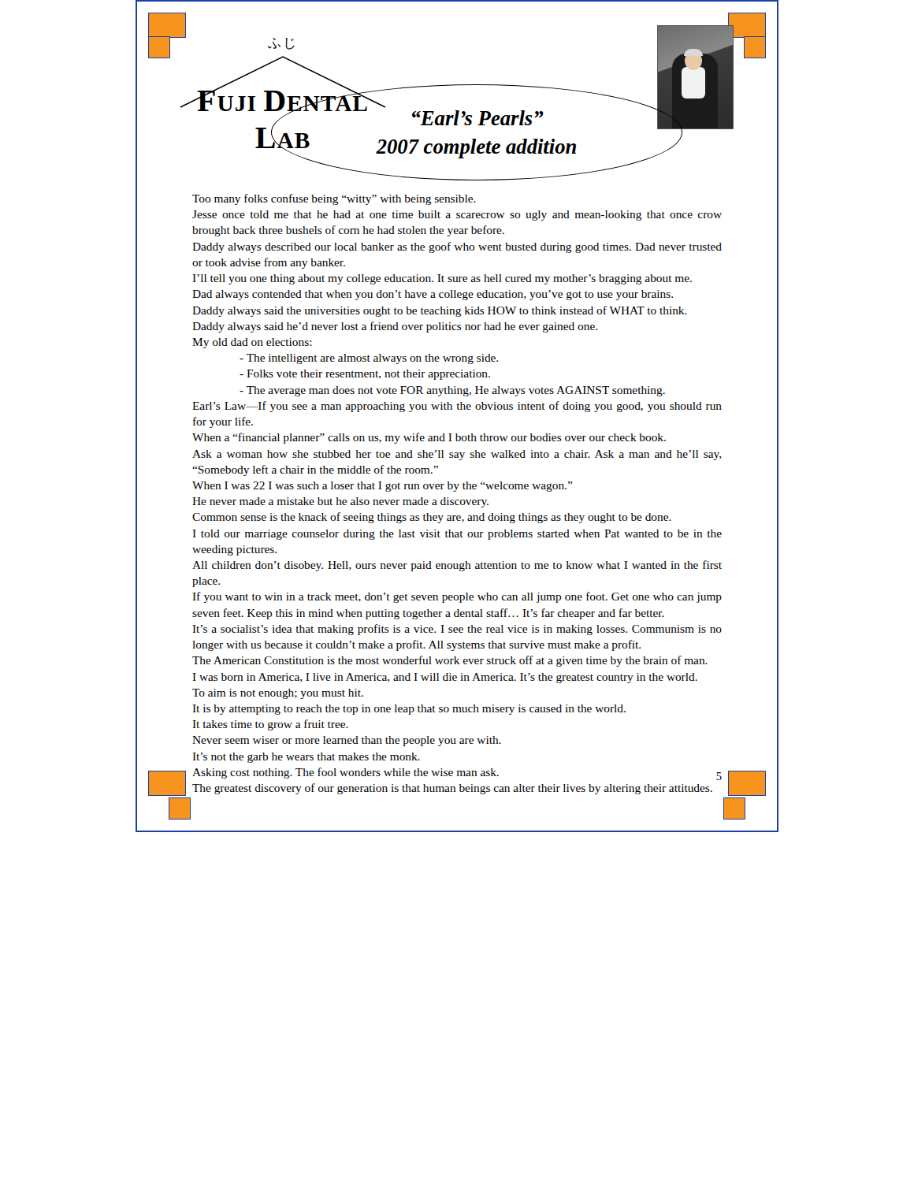ふじ
FUJI DENTAL LAB
“Earl’s Pearls”
2007 complete addition
Too many folks confuse being “witty” with being sensible.
Jesse once told me that he had at one time built a scarecrow so ugly and mean-looking that once crow brought back three bushels of corn he had stolen the year before.
Daddy always described our local banker as the goof who went busted during good times. Dad never trusted or took advise from any banker.
I’ll tell you one thing about my college education. It sure as hell cured my mother’s bragging about me.
Dad always contended that when you don’t have a college education, you’ve got to use your brains.
Daddy always said the universities ought to be teaching kids HOW to think instead of WHAT to think.
Daddy always said he’d never lost a friend over politics nor had he ever gained one.
My old dad on elections:
- The intelligent are almost always on the wrong side.
- Folks vote their resentment, not their appreciation.
- The average man does not vote FOR anything, He always votes AGAINST something.
Earl’s Law—If you see a man approaching you with the obvious intent of doing you good, you should run for your life.
When a “financial planner” calls on us, my wife and I both throw our bodies over our check book.
Ask a woman how she stubbed her toe and she’ll say she walked into a chair. Ask a man and he’ll say, “Somebody left a chair in the middle of the room.”
When I was 22 I was such a loser that I got run over by the “welcome wagon.”
He never made a mistake but he also never made a discovery.
Common sense is the knack of seeing things as they are, and doing things as they ought to be done.
I told our marriage counselor during the last visit that our problems started when Pat wanted to be in the weeding pictures.
All children don’t disobey. Hell, ours never paid enough attention to me to know what I wanted in the first place.
If you want to win in a track meet, don’t get seven people who can all jump one foot. Get one who can jump seven feet. Keep this in mind when putting together a dental staff… It’s far cheaper and far better.
It’s a socialist’s idea that making profits is a vice. I see the real vice is in making losses. Communism is no longer with us because it couldn’t make a profit. All systems that survive must make a profit.
The American Constitution is the most wonderful work ever struck off at a given time by the brain of man.
I was born in America, I live in America, and I will die in America. It’s the greatest country in the world.
To aim is not enough; you must hit.
It is by attempting to reach the top in one leap that so much misery is caused in the world.
It takes time to grow a fruit tree.
Never seem wiser or more learned than the people you are with.
It’s not the garb he wears that makes the monk.
Asking cost nothing. The fool wonders while the wise man ask.
The greatest discovery of our generation is that human beings can alter their lives by altering their attitudes.
5